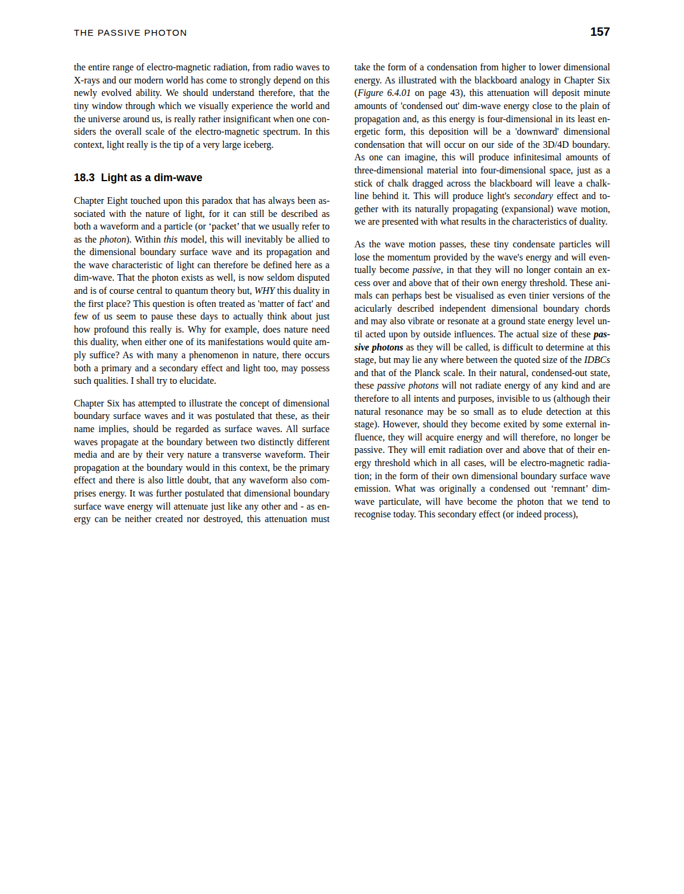THE PASSIVE PHOTON 157
the entire range of electro-magnetic radiation, from radio waves to X-rays and our modern world has come to strongly depend on this newly evolved ability. We should understand therefore, that the tiny window through which we visually experience the world and the universe around us, is really rather insignificant when one considers the overall scale of the electro-magnetic spectrum. In this context, light really is the tip of a very large iceberg.
18.3 Light as a dim-wave
Chapter Eight touched upon this paradox that has always been associated with the nature of light, for it can still be described as both a waveform and a particle (or ‘packet’ that we usually refer to as the photon). Within this model, this will inevitably be allied to the dimensional boundary surface wave and its propagation and the wave characteristic of light can therefore be defined here as a dim-wave. That the photon exists as well, is now seldom disputed and is of course central to quantum theory but, WHY this duality in the first place? This question is often treated as 'matter of fact' and few of us seem to pause these days to actually think about just how profound this really is. Why for example, does nature need this duality, when either one of its manifestations would quite amply suffice? As with many a phenomenon in nature, there occurs both a primary and a secondary effect and light too, may possess such qualities. I shall try to elucidate.
Chapter Six has attempted to illustrate the concept of dimensional boundary surface waves and it was postulated that these, as their name implies, should be regarded as surface waves. All surface waves propagate at the boundary between two distinctly different media and are by their very nature a transverse waveform. Their propagation at the boundary would in this context, be the primary effect and there is also little doubt, that any waveform also comprises energy. It was further postulated that dimensional boundary surface wave energy will attenuate just like any other and - as energy can be neither created nor destroyed, this attenuation must take the form of a condensation from higher to lower dimensional energy. As illustrated with the blackboard analogy in Chapter Six (Figure 6.4.01 on page 43), this attenuation will deposit minute amounts of 'condensed out' dim-wave energy close to the plain of propagation and, as this energy is four-dimensional in its least energetic form, this deposition will be a 'downward' dimensional condensation that will occur on our side of the 3D/4D boundary. As one can imagine, this will produce infinitesimal amounts of three-dimensional material into four-dimensional space, just as a stick of chalk dragged across the blackboard will leave a chalk-line behind it. This will produce light's secondary effect and together with its naturally propagating (expansional) wave motion, we are presented with what results in the characteristics of duality.
As the wave motion passes, these tiny condensate particles will lose the momentum provided by the wave's energy and will eventually become passive, in that they will no longer contain an excess over and above that of their own energy threshold. These animals can perhaps best be visualised as even tinier versions of the acicularly described independent dimensional boundary chords and may also vibrate or resonate at a ground state energy level until acted upon by outside influences. The actual size of these passive photons as they will be called, is difficult to determine at this stage, but may lie any where between the quoted size of the IDBCs and that of the Planck scale. In their natural, condensed-out state, these passive photons will not radiate energy of any kind and are therefore to all intents and purposes, invisible to us (although their natural resonance may be so small as to elude detection at this stage). However, should they become exited by some external influence, they will acquire energy and will therefore, no longer be passive. They will emit radiation over and above that of their energy threshold which in all cases, will be electro-magnetic radiation; in the form of their own dimensional boundary surface wave emission. What was originally a condensed out ‘remnant’ dim-wave particulate, will have become the photon that we tend to recognise today. This secondary effect (or indeed process),